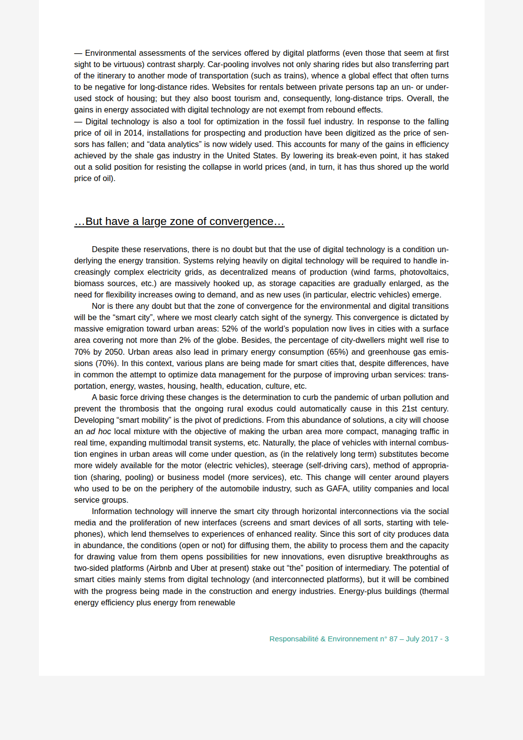— Environmental assessments of the services offered by digital platforms (even those that seem at first sight to be virtuous) contrast sharply. Car-pooling involves not only sharing rides but also transferring part of the itinerary to another mode of transportation (such as trains), whence a global effect that often turns to be negative for long-distance rides. Websites for rentals between private persons tap an un- or underused stock of housing; but they also boost tourism and, consequently, long-distance trips. Overall, the gains in energy associated with digital technology are not exempt from rebound effects.
— Digital technology is also a tool for optimization in the fossil fuel industry. In response to the falling price of oil in 2014, installations for prospecting and production have been digitized as the price of sensors has fallen; and “data analytics” is now widely used. This accounts for many of the gains in efficiency achieved by the shale gas industry in the United States. By lowering its break-even point, it has staked out a solid position for resisting the collapse in world prices (and, in turn, it has thus shored up the world price of oil).
…But have a large zone of convergence…
Despite these reservations, there is no doubt but that the use of digital technology is a condition underlying the energy transition. Systems relying heavily on digital technology will be required to handle increasingly complex electricity grids, as decentralized means of production (wind farms, photovoltaics, biomass sources, etc.) are massively hooked up, as storage capacities are gradually enlarged, as the need for flexibility increases owing to demand, and as new uses (in particular, electric vehicles) emerge.
Nor is there any doubt but that the zone of convergence for the environmental and digital transitions will be the “smart city”, where we most clearly catch sight of the synergy. This convergence is dictated by massive emigration toward urban areas: 52% of the world’s population now lives in cities with a surface area covering not more than 2% of the globe. Besides, the percentage of city-dwellers might well rise to 70% by 2050. Urban areas also lead in primary energy consumption (65%) and greenhouse gas emissions (70%). In this context, various plans are being made for smart cities that, despite differences, have in common the attempt to optimize data management for the purpose of improving urban services: transportation, energy, wastes, housing, health, education, culture, etc.
A basic force driving these changes is the determination to curb the pandemic of urban pollution and prevent the thrombosis that the ongoing rural exodus could automatically cause in this 21st century. Developing “smart mobility” is the pivot of predictions. From this abundance of solutions, a city will choose an ad hoc local mixture with the objective of making the urban area more compact, managing traffic in real time, expanding multimodal transit systems, etc. Naturally, the place of vehicles with internal combustion engines in urban areas will come under question, as (in the relatively long term) substitutes become more widely available for the motor (electric vehicles), steerage (self-driving cars), method of appropriation (sharing, pooling) or business model (more services), etc. This change will center around players who used to be on the periphery of the automobile industry, such as GAFA, utility companies and local service groups.
Information technology will innerve the smart city through horizontal interconnections via the social media and the proliferation of new interfaces (screens and smart devices of all sorts, starting with telephones), which lend themselves to experiences of enhanced reality. Since this sort of city produces data in abundance, the conditions (open or not) for diffusing them, the ability to process them and the capacity for drawing value from them opens possibilities for new innovations, even disruptive breakthroughs as two-sided platforms (Airbnb and Uber at present) stake out “the” position of intermediary. The potential of smart cities mainly stems from digital technology (and interconnected platforms), but it will be combined with the progress being made in the construction and energy industries. Energy-plus buildings (thermal energy efficiency plus energy from renewable
Responsabilité & Environnement n° 87 – July 2017 - 3